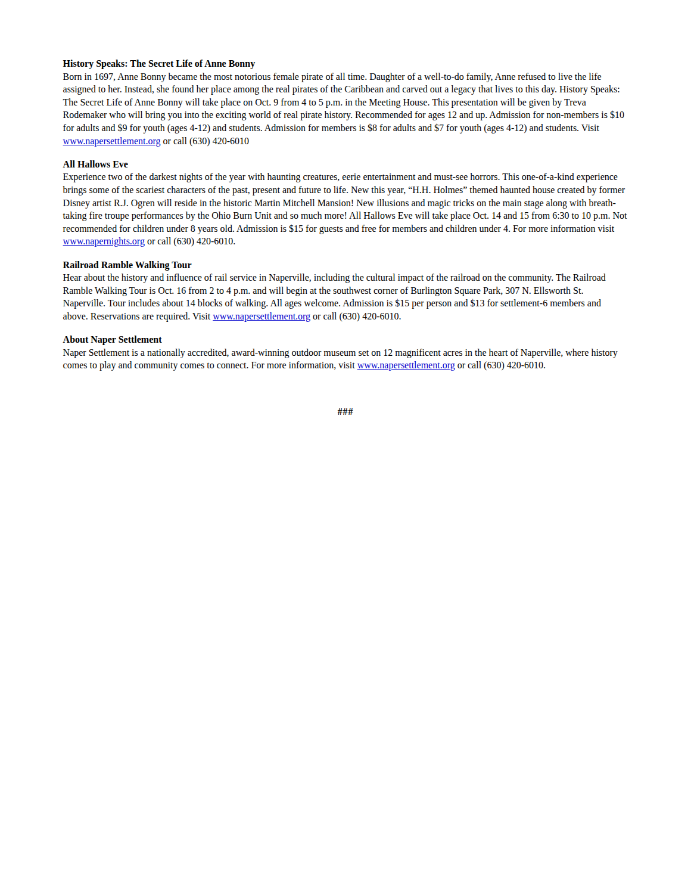History Speaks: The Secret Life of Anne Bonny
Born in 1697, Anne Bonny became the most notorious female pirate of all time. Daughter of a well-to-do family, Anne refused to live the life assigned to her. Instead, she found her place among the real pirates of the Caribbean and carved out a legacy that lives to this day. History Speaks: The Secret Life of Anne Bonny will take place on Oct. 9 from 4 to 5 p.m. in the Meeting House. This presentation will be given by Treva Rodemaker who will bring you into the exciting world of real pirate history. Recommended for ages 12 and up. Admission for non-members is $10 for adults and $9 for youth (ages 4-12) and students. Admission for members is $8 for adults and $7 for youth (ages 4-12) and students. Visit www.napersettlement.org or call (630) 420-6010
All Hallows Eve
Experience two of the darkest nights of the year with haunting creatures, eerie entertainment and must-see horrors. This one-of-a-kind experience brings some of the scariest characters of the past, present and future to life. New this year, “H.H. Holmes” themed haunted house created by former Disney artist R.J. Ogren will reside in the historic Martin Mitchell Mansion! New illusions and magic tricks on the main stage along with breath-taking fire troupe performances by the Ohio Burn Unit and so much more! All Hallows Eve will take place Oct. 14 and 15 from 6:30 to 10 p.m. Not recommended for children under 8 years old. Admission is $15 for guests and free for members and children under 4. For more information visit www.napernights.org or call (630) 420-6010.
Railroad Ramble Walking Tour
Hear about the history and influence of rail service in Naperville, including the cultural impact of the railroad on the community. The Railroad Ramble Walking Tour is Oct. 16 from 2 to 4 p.m. and will begin at the southwest corner of Burlington Square Park, 307 N. Ellsworth St. Naperville. Tour includes about 14 blocks of walking. All ages welcome. Admission is $15 per person and $13 for settlement-6 members and above. Reservations are required. Visit www.napersettlement.org or call (630) 420-6010.
About Naper Settlement
Naper Settlement is a nationally accredited, award-winning outdoor museum set on 12 magnificent acres in the heart of Naperville, where history comes to play and community comes to connect. For more information, visit www.napersettlement.org or call (630) 420-6010.
###